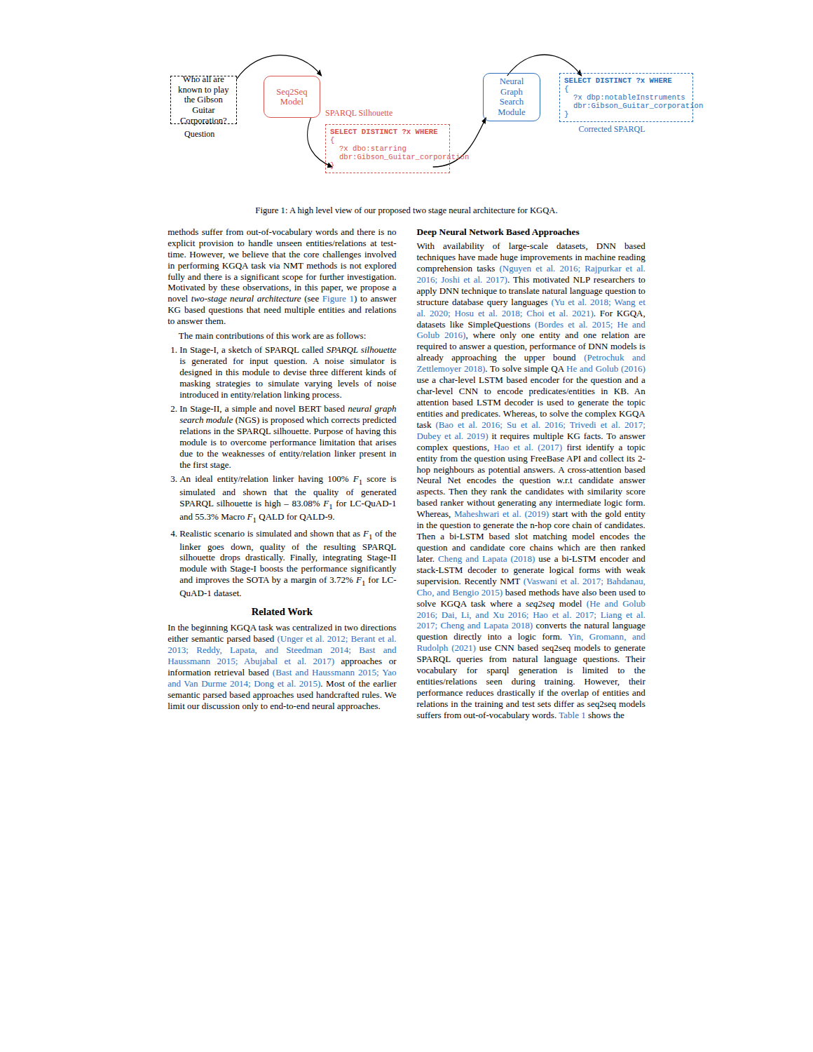Who all are known to play the Gibson Guitar Corporation?
Question
Seq2Seq
Model
SPARQL Silhouette
SELECT DISTINCT ?x WHERE
{
?x dbo:starring
dbr:Gibson_Guitar_corporation
}
Neural Graph
Search
Module
SELECT DISTINCT ?x WHERE
{
?x dbp:notableInstruments
dbr:Gibson_Guitar_corporation
}
Corrected SPARQL
Figure 1: A high level view of our proposed two stage neural architecture for KGQA.
methods suffer from out-of-vocabulary words and there is no explicit provision to handle unseen entities/relations at test-time. However, we believe that the core challenges involved in performing KGQA task via NMT methods is not explored fully and there is a significant scope for further investigation. Motivated by these observations, in this paper, we propose a novel two-stage neural architecture (see Figure 1) to answer KG based questions that need multiple entities and relations to answer them.
The main contributions of this work are as follows:
In Stage-I, a sketch of SPARQL called SPARQL silhouette is generated for input question. A noise simulator is designed in this module to devise three different kinds of masking strategies to simulate varying levels of noise introduced in entity/relation linking process.
In Stage-II, a simple and novel BERT based neural graph search module (NGS) is proposed which corrects predicted relations in the SPARQL silhouette. Purpose of having this module is to overcome performance limitation that arises due to the weaknesses of entity/relation linker present in the first stage.
An ideal entity/relation linker having 100% F1 score is simulated and shown that the quality of generated SPARQL silhouette is high – 83.08% F1 for LC-QuAD-1 and 55.3% Macro F1 QALD for QALD-9.
Realistic scenario is simulated and shown that as F1 of the linker goes down, quality of the resulting SPARQL silhouette drops drastically. Finally, integrating Stage-II module with Stage-I boosts the performance significantly and improves the SOTA by a margin of 3.72% F1 for LC-QuAD-1 dataset.
Related Work
In the beginning KGQA task was centralized in two directions either semantic parsed based (Unger et al. 2012; Berant et al. 2013; Reddy, Lapata, and Steedman 2014; Bast and Haussmann 2015; Abujabal et al. 2017) approaches or information retrieval based (Bast and Haussmann 2015; Yao and Van Durme 2014; Dong et al. 2015). Most of the earlier semantic parsed based approaches used handcrafted rules. We limit our discussion only to end-to-end neural approaches.
Deep Neural Network Based Approaches
With availability of large-scale datasets, DNN based techniques have made huge improvements in machine reading comprehension tasks (Nguyen et al. 2016; Rajpurkar et al. 2016; Joshi et al. 2017). This motivated NLP researchers to apply DNN technique to translate natural language question to structure database query languages (Yu et al. 2018; Wang et al. 2020; Hosu et al. 2018; Choi et al. 2021). For KGQA, datasets like SimpleQuestions (Bordes et al. 2015; He and Golub 2016), where only one entity and one relation are required to answer a question, performance of DNN models is already approaching the upper bound (Petrochuk and Zettlemoyer 2018). To solve simple QA He and Golub (2016) use a char-level LSTM based encoder for the question and a char-level CNN to encode predicates/entities in KB. An attention based LSTM decoder is used to generate the topic entities and predicates. Whereas, to solve the complex KGQA task (Bao et al. 2016; Su et al. 2016; Trivedi et al. 2017; Dubey et al. 2019) it requires multiple KG facts. To answer complex questions, Hao et al. (2017) first identify a topic entity from the question using FreeBase API and collect its 2-hop neighbours as potential answers. A cross-attention based Neural Net encodes the question w.r.t candidate answer aspects. Then they rank the candidates with similarity score based ranker without generating any intermediate logic form. Whereas, Maheshwari et al. (2019) start with the gold entity in the question to generate the n-hop core chain of candidates. Then a bi-LSTM based slot matching model encodes the question and candidate core chains which are then ranked later. Cheng and Lapata (2018) use a bi-LSTM encoder and stack-LSTM decoder to generate logical forms with weak supervision. Recently NMT (Vaswani et al. 2017; Bahdanau, Cho, and Bengio 2015) based methods have also been used to solve KGQA task where a seq2seq model (He and Golub 2016; Dai, Li, and Xu 2016; Hao et al. 2017; Liang et al. 2017; Cheng and Lapata 2018) converts the natural language question directly into a logic form. Yin, Gromann, and Rudolph (2021) use CNN based seq2seq models to generate SPARQL queries from natural language questions. Their vocabulary for sparql generation is limited to the entities/relations seen during training. However, their performance reduces drastically if the overlap of entities and relations in the training and test sets differ as seq2seq models suffers from out-of-vocabulary words. Table 1 shows the